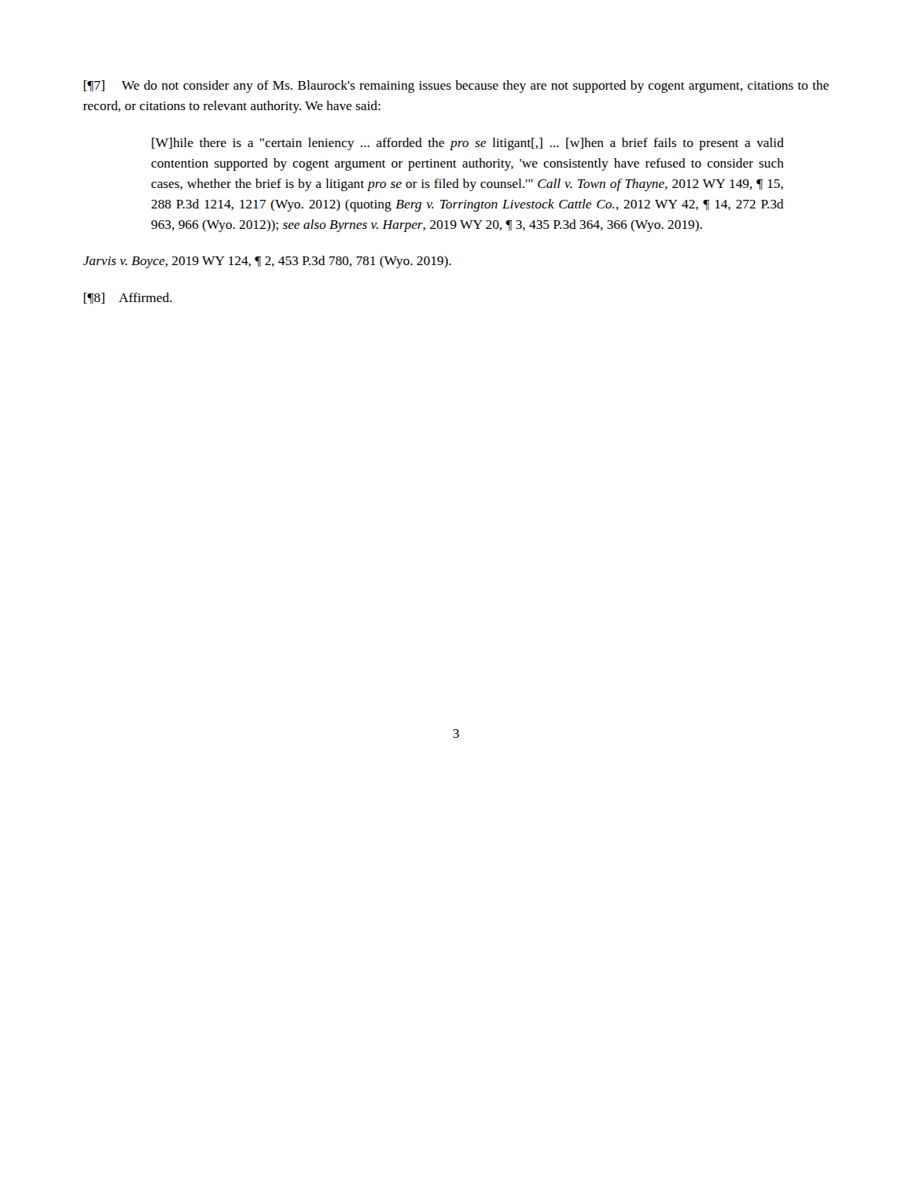[¶7] We do not consider any of Ms. Blaurock's remaining issues because they are not supported by cogent argument, citations to the record, or citations to relevant authority. We have said:
[W]hile there is a "certain leniency ... afforded the pro se litigant[,] ... [w]hen a brief fails to present a valid contention supported by cogent argument or pertinent authority, 'we consistently have refused to consider such cases, whether the brief is by a litigant pro se or is filed by counsel.'" Call v. Town of Thayne, 2012 WY 149, ¶ 15, 288 P.3d 1214, 1217 (Wyo. 2012) (quoting Berg v. Torrington Livestock Cattle Co., 2012 WY 42, ¶ 14, 272 P.3d 963, 966 (Wyo. 2012)); see also Byrnes v. Harper, 2019 WY 20, ¶ 3, 435 P.3d 364, 366 (Wyo. 2019).
Jarvis v. Boyce, 2019 WY 124, ¶ 2, 453 P.3d 780, 781 (Wyo. 2019).
[¶8] Affirmed.
3